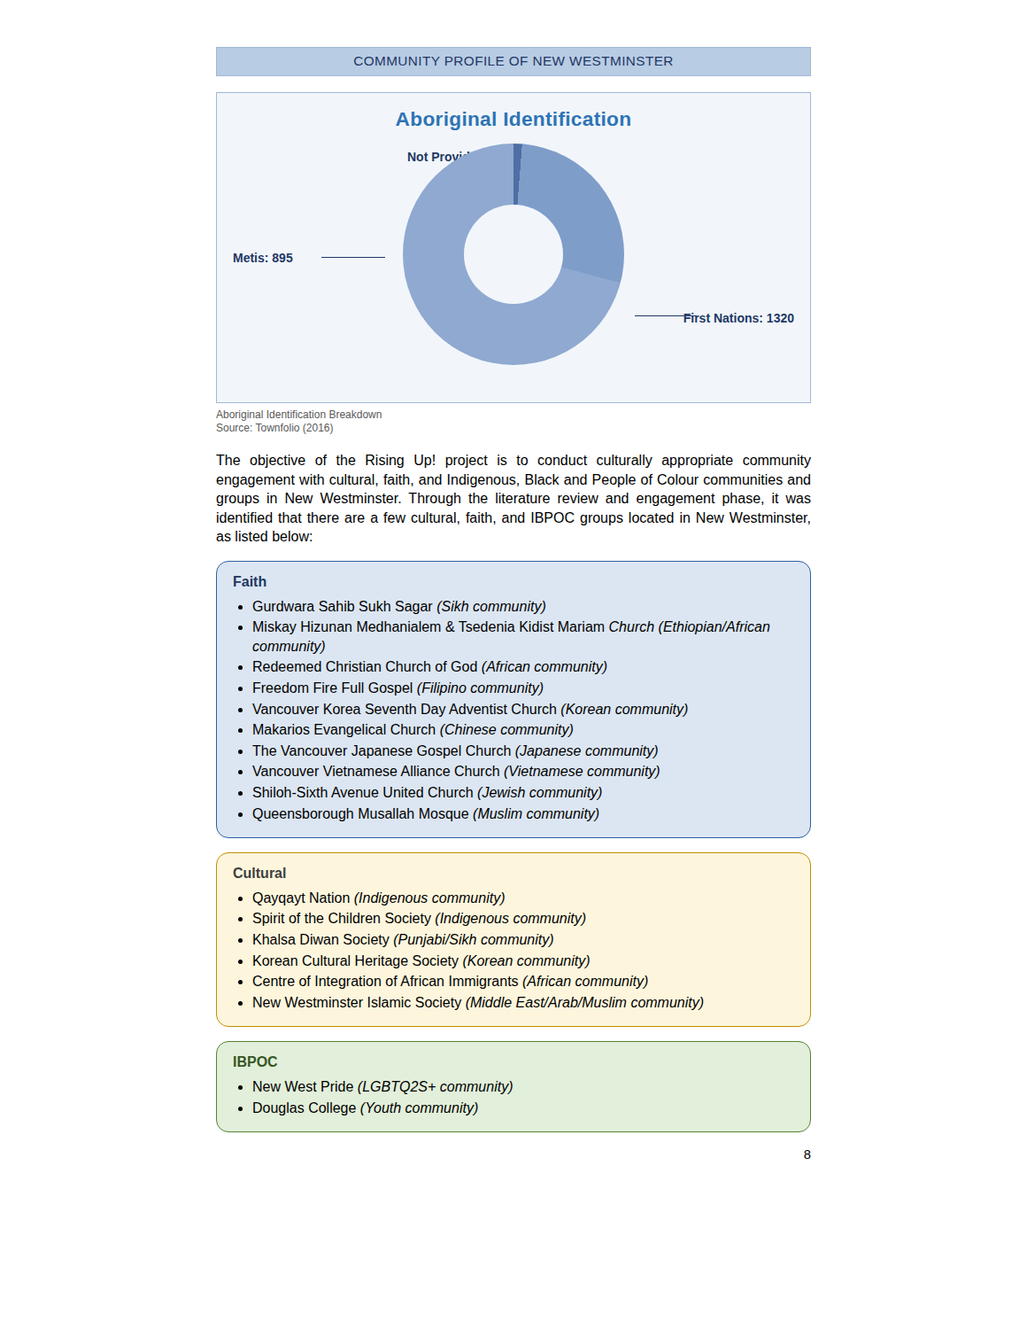COMMUNITY PROFILE OF NEW WESTMINSTER
Aboriginal Identification
Not Provided: 40
Metis: 895
First Nations: 1320
Aboriginal Identification Breakdown
Source: Townfolio (2016)
The objective of the Rising Up! project is to conduct culturally appropriate community engagement with cultural, faith, and Indigenous, Black and People of Colour communities and groups in New Westminster. Through the literature review and engagement phase, it was identified that there are a few cultural, faith, and IBPOC groups located in New Westminster, as listed below:
Faith
Gurdwara Sahib Sukh Sagar (Sikh community)
Miskay Hizunan Medhanialem & Tsedenia Kidist Mariam Church (Ethiopian/African community)
Redeemed Christian Church of God (African community)
Freedom Fire Full Gospel (Filipino community)
Vancouver Korea Seventh Day Adventist Church (Korean community)
Makarios Evangelical Church (Chinese community)
The Vancouver Japanese Gospel Church (Japanese community)
Vancouver Vietnamese Alliance Church (Vietnamese community)
Shiloh-Sixth Avenue United Church (Jewish community)
Queensborough Musallah Mosque (Muslim community)
Cultural
Qayqayt Nation (Indigenous community)
Spirit of the Children Society (Indigenous community)
Khalsa Diwan Society (Punjabi/Sikh community)
Korean Cultural Heritage Society (Korean community)
Centre of Integration of African Immigrants (African community)
New Westminster Islamic Society (Middle East/Arab/Muslim community)
IBPOC
New West Pride (LGBTQ2S+ community)
Douglas College (Youth community)
8